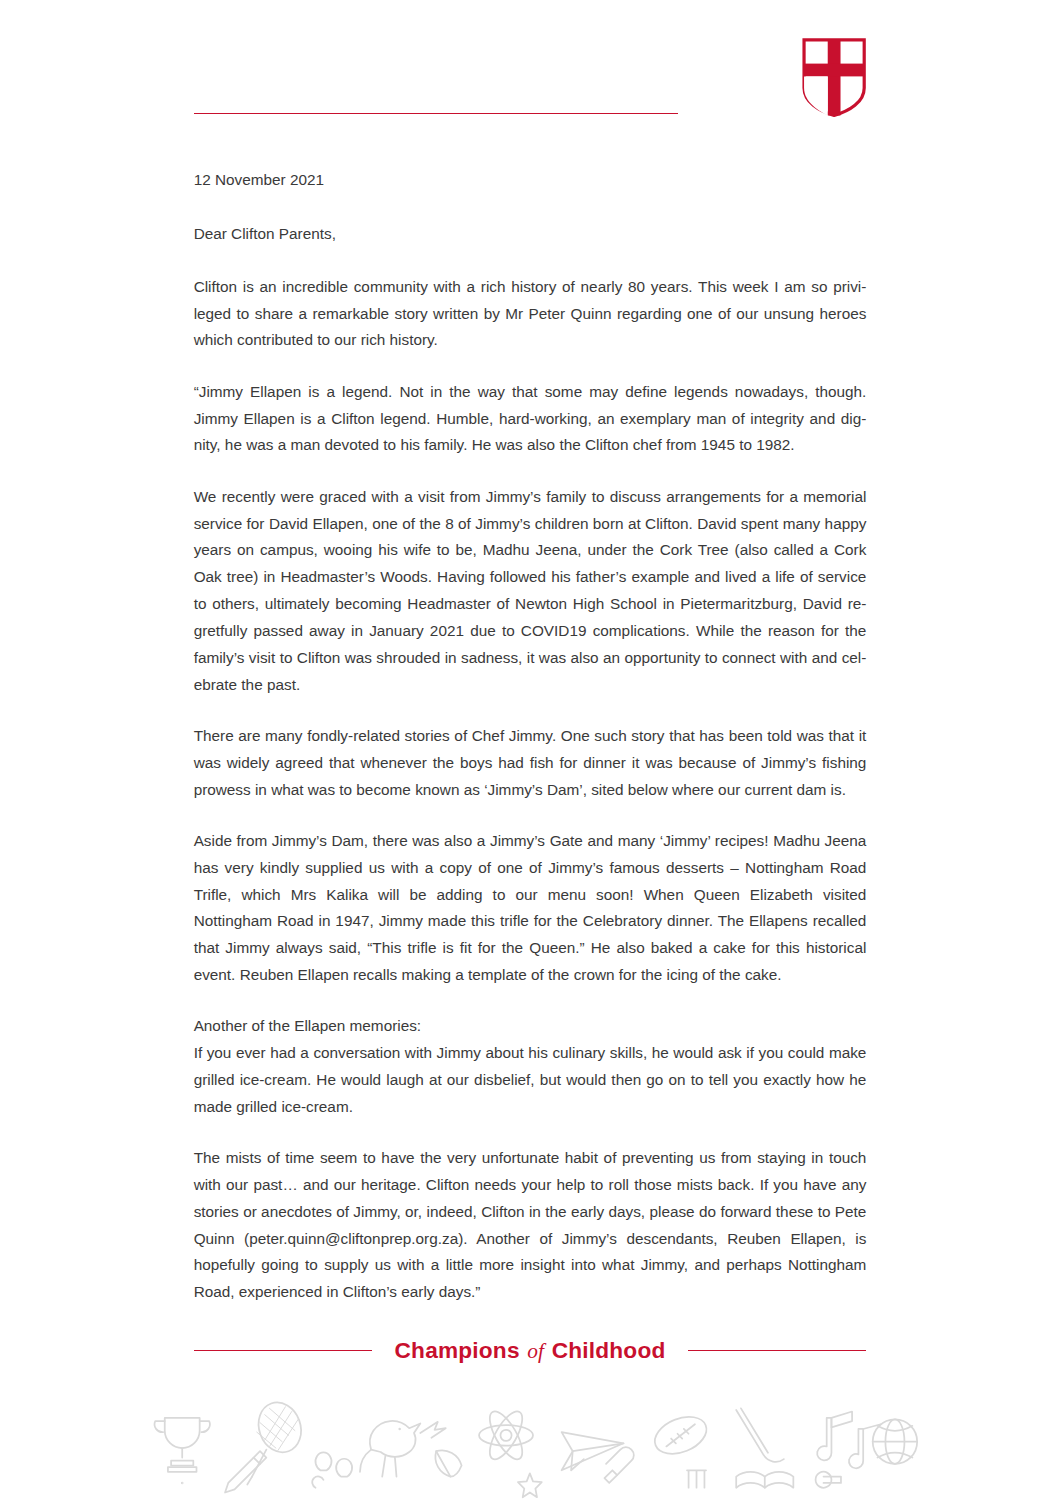12 November 2021
Dear Clifton Parents,
Clifton is an incredible community with a rich history of nearly 80 years. This week I am so privileged to share a remarkable story written by Mr Peter Quinn regarding one of our unsung heroes which contributed to our rich history.
“Jimmy Ellapen is a legend. Not in the way that some may define legends nowadays, though. Jimmy Ellapen is a Clifton legend. Humble, hard-working, an exemplary man of integrity and dignity, he was a man devoted to his family. He was also the Clifton chef from 1945 to 1982.
We recently were graced with a visit from Jimmy’s family to discuss arrangements for a memorial service for David Ellapen, one of the 8 of Jimmy’s children born at Clifton. David spent many happy years on campus, wooing his wife to be, Madhu Jeena, under the Cork Tree (also called a Cork Oak tree) in Headmaster’s Woods. Having followed his father’s example and lived a life of service to others, ultimately becoming Headmaster of Newton High School in Pietermaritzburg, David regretfully passed away in January 2021 due to COVID19 complications. While the reason for the family’s visit to Clifton was shrouded in sadness, it was also an opportunity to connect with and celebrate the past.
There are many fondly-related stories of Chef Jimmy. One such story that has been told was that it was widely agreed that whenever the boys had fish for dinner it was because of Jimmy’s fishing prowess in what was to become known as ‘Jimmy’s Dam’, sited below where our current dam is.
Aside from Jimmy’s Dam, there was also a Jimmy’s Gate and many ‘Jimmy’ recipes! Madhu Jeena has very kindly supplied us with a copy of one of Jimmy’s famous desserts – Nottingham Road Trifle, which Mrs Kalika will be adding to our menu soon! When Queen Elizabeth visited Nottingham Road in 1947, Jimmy made this trifle for the Celebratory dinner. The Ellapens recalled that Jimmy always said, “This trifle is fit for the Queen.” He also baked a cake for this historical event. Reuben Ellapen recalls making a template of the crown for the icing of the cake.
Another of the Ellapen memories:
If you ever had a conversation with Jimmy about his culinary skills, he would ask if you could make grilled ice-cream. He would laugh at our disbelief, but would then go on to tell you exactly how he made grilled ice-cream.
The mists of time seem to have the very unfortunate habit of preventing us from staying in touch with our past… and our heritage. Clifton needs your help to roll those mists back. If you have any stories or anecdotes of Jimmy, or, indeed, Clifton in the early days, please do forward these to Pete Quinn (peter.quinn@cliftonprep.org.za). Another of Jimmy’s descendants, Reuben Ellapen, is hopefully going to supply us with a little more insight into what Jimmy, and perhaps Nottingham Road, experienced in Clifton’s early days.”
Champions of Childhood